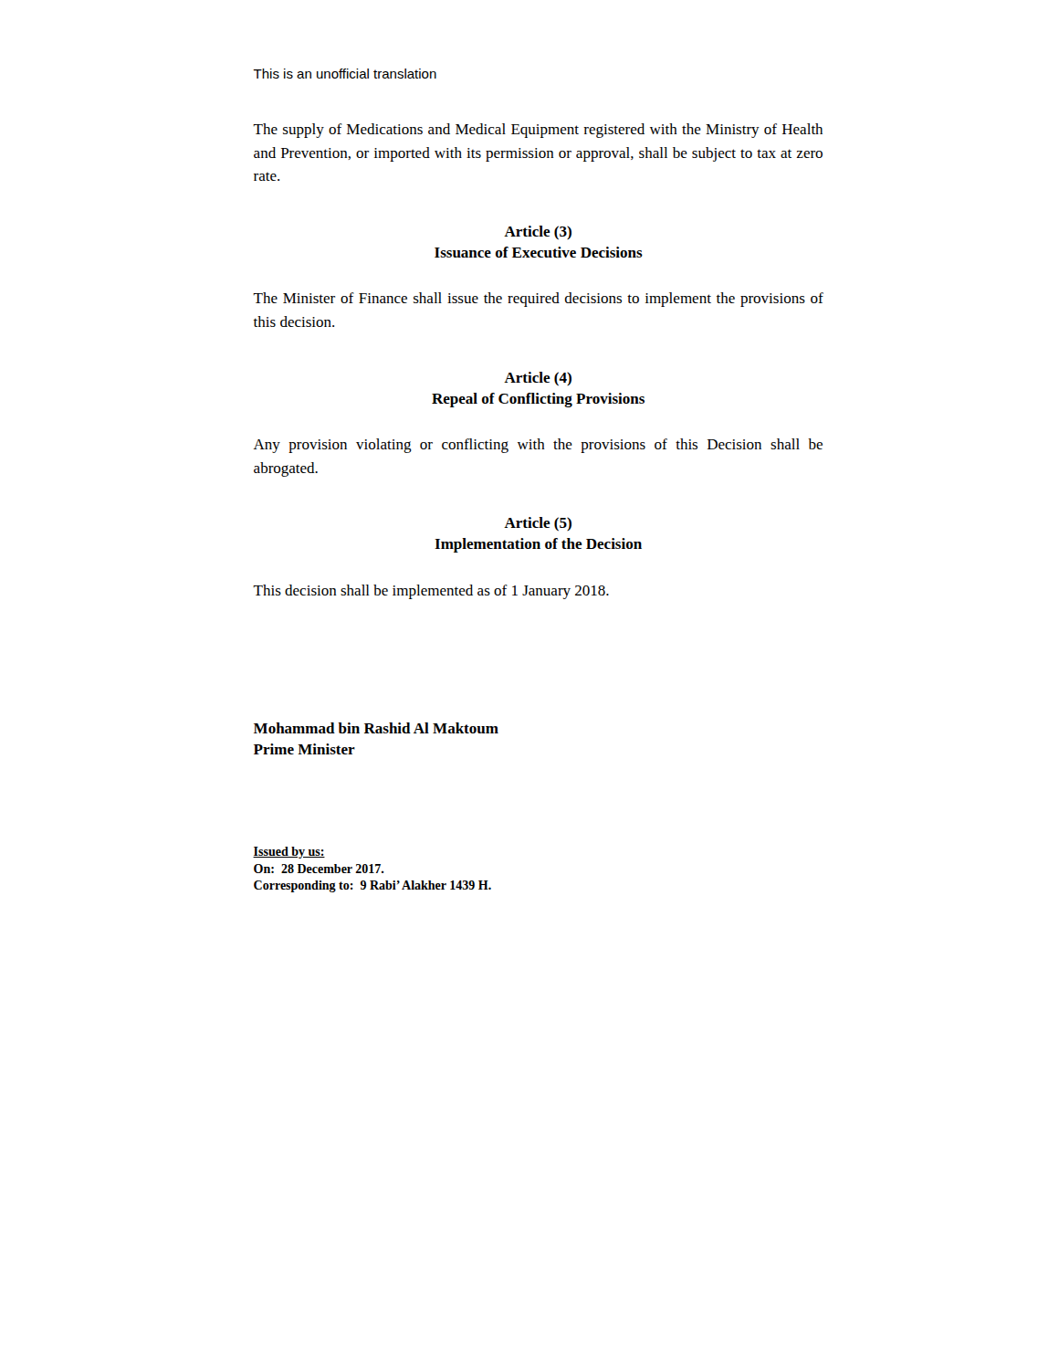This is an unofficial translation
The supply of Medications and Medical Equipment registered with the Ministry of Health and Prevention, or imported with its permission or approval, shall be subject to tax at zero rate.
Article (3) Issuance of Executive Decisions
The Minister of Finance shall issue the required decisions to implement the provisions of this decision.
Article (4) Repeal of Conflicting Provisions
Any provision violating or conflicting with the provisions of this Decision shall be abrogated.
Article (5) Implementation of the Decision
This decision shall be implemented as of 1 January 2018.
Mohammad bin Rashid Al Maktoum Prime Minister
Issued by us: On: 28 December 2017. Corresponding to: 9 Rabi’ Alakher 1439 H.